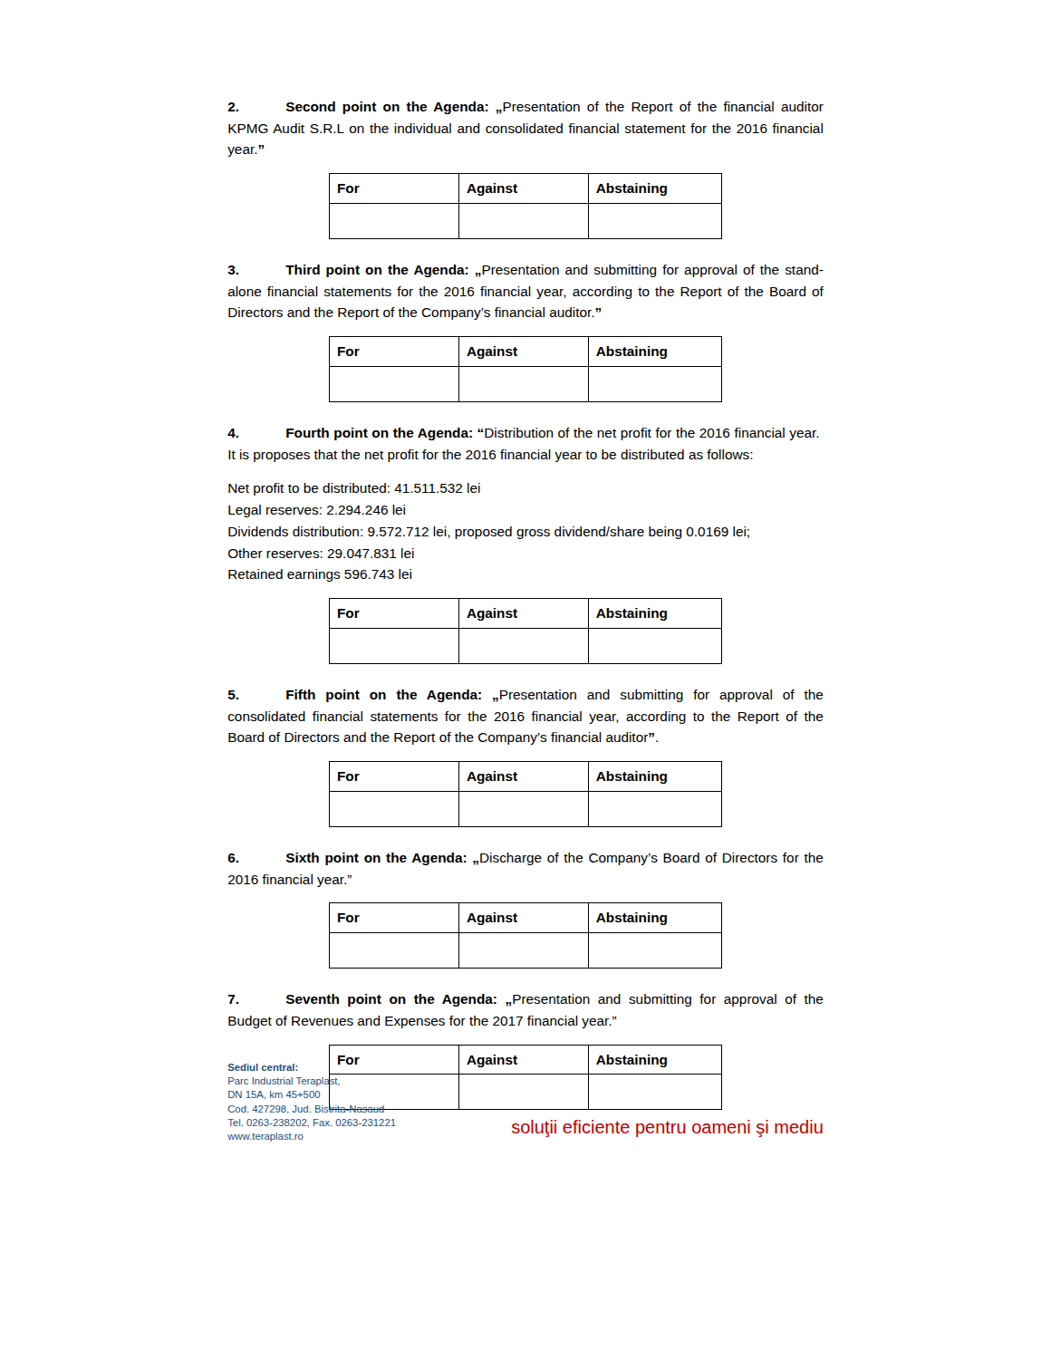2. Second point on the Agenda: „Presentation of the Report of the financial auditor KPMG Audit S.R.L on the individual and consolidated financial statement for the 2016 financial year.”
| For | Against | Abstaining |
| --- | --- | --- |
3. Third point on the Agenda: „Presentation and submitting for approval of the stand-alone financial statements for the 2016 financial year, according to the Report of the Board of Directors and the Report of the Company’s financial auditor.”
| For | Against | Abstaining |
| --- | --- | --- |
4. Fourth point on the Agenda: “Distribution of the net profit for the 2016 financial year. It is proposes that the net profit for the 2016 financial year to be distributed as follows:
Net profit to be distributed: 41.511.532 lei
Legal reserves: 2.294.246 lei
Dividends distribution: 9.572.712 lei, proposed gross dividend/share being 0.0169 lei;
Other reserves: 29.047.831 lei
Retained earnings 596.743 lei
| For | Against | Abstaining |
| --- | --- | --- |
5. Fifth point on the Agenda: „Presentation and submitting for approval of the consolidated financial statements for the 2016 financial year, according to the Report of the Board of Directors and the Report of the Company’s financial auditor”.
| For | Against | Abstaining |
| --- | --- | --- |
6. Sixth point on the Agenda: „Discharge of the Company’s Board of Directors for the 2016 financial year.”
| For | Against | Abstaining |
| --- | --- | --- |
7. Seventh point on the Agenda: „Presentation and submitting for approval of the Budget of Revenues and Expenses for the 2017 financial year.”
| For | Against | Abstaining |
| --- | --- | --- |
Sediul central:
Parc Industrial Teraplast,
DN 15A, km 45+500
Cod. 427298, Jud. Bistrita-Nasaud
Tel. 0263-238202, Fax. 0263-231221
www.teraplast.ro
soluţii eficiente pentru oameni şi mediu